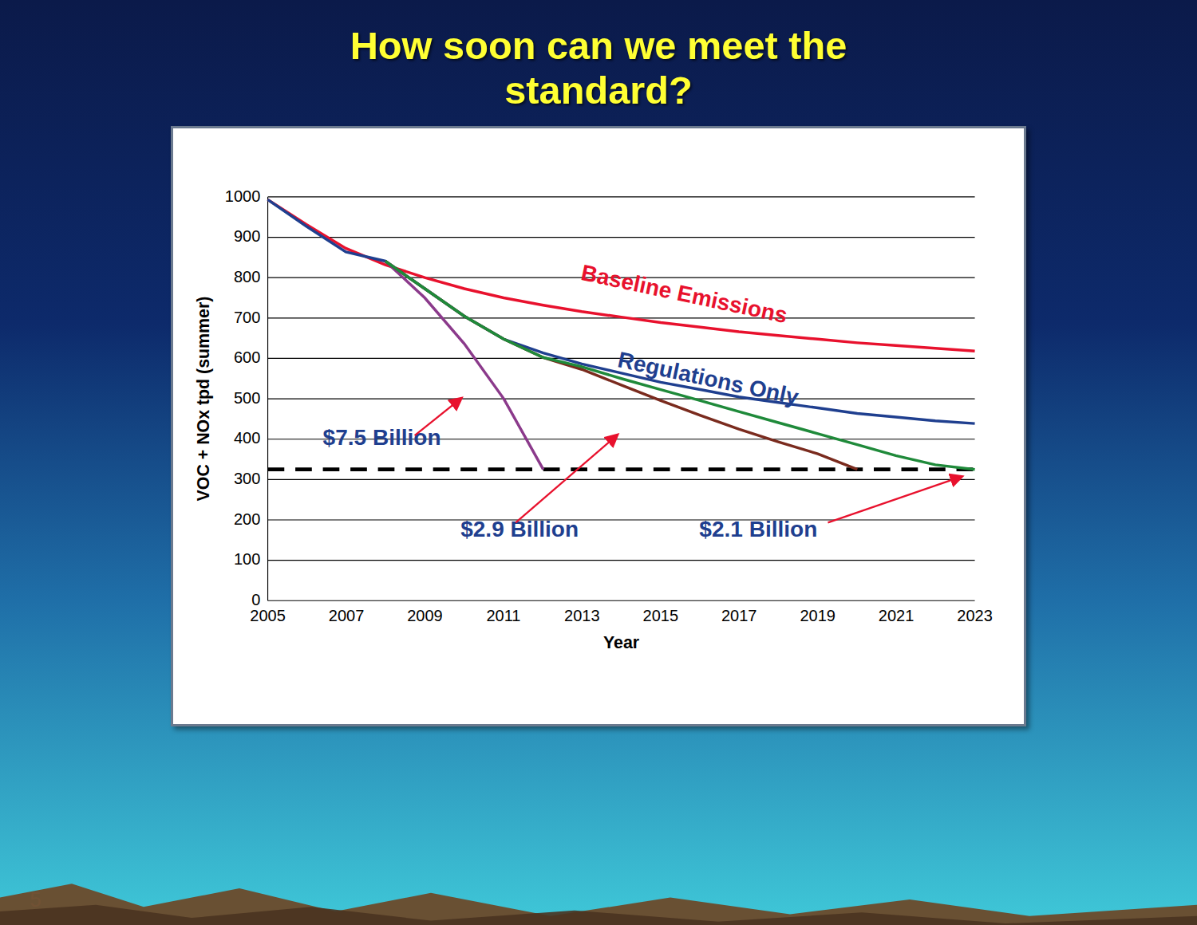How soon can we meet the
standard?
0 100 200 300 400 500 600 700 800 900 1000 2005 2007 2009 2011 2013 2015 2017 2019 2021 2023 Year VOC + NOx tpd (summer) Baseline Emissions Regulations Only $7.5 Billion $2.9 Billion $2.1 Billion
5